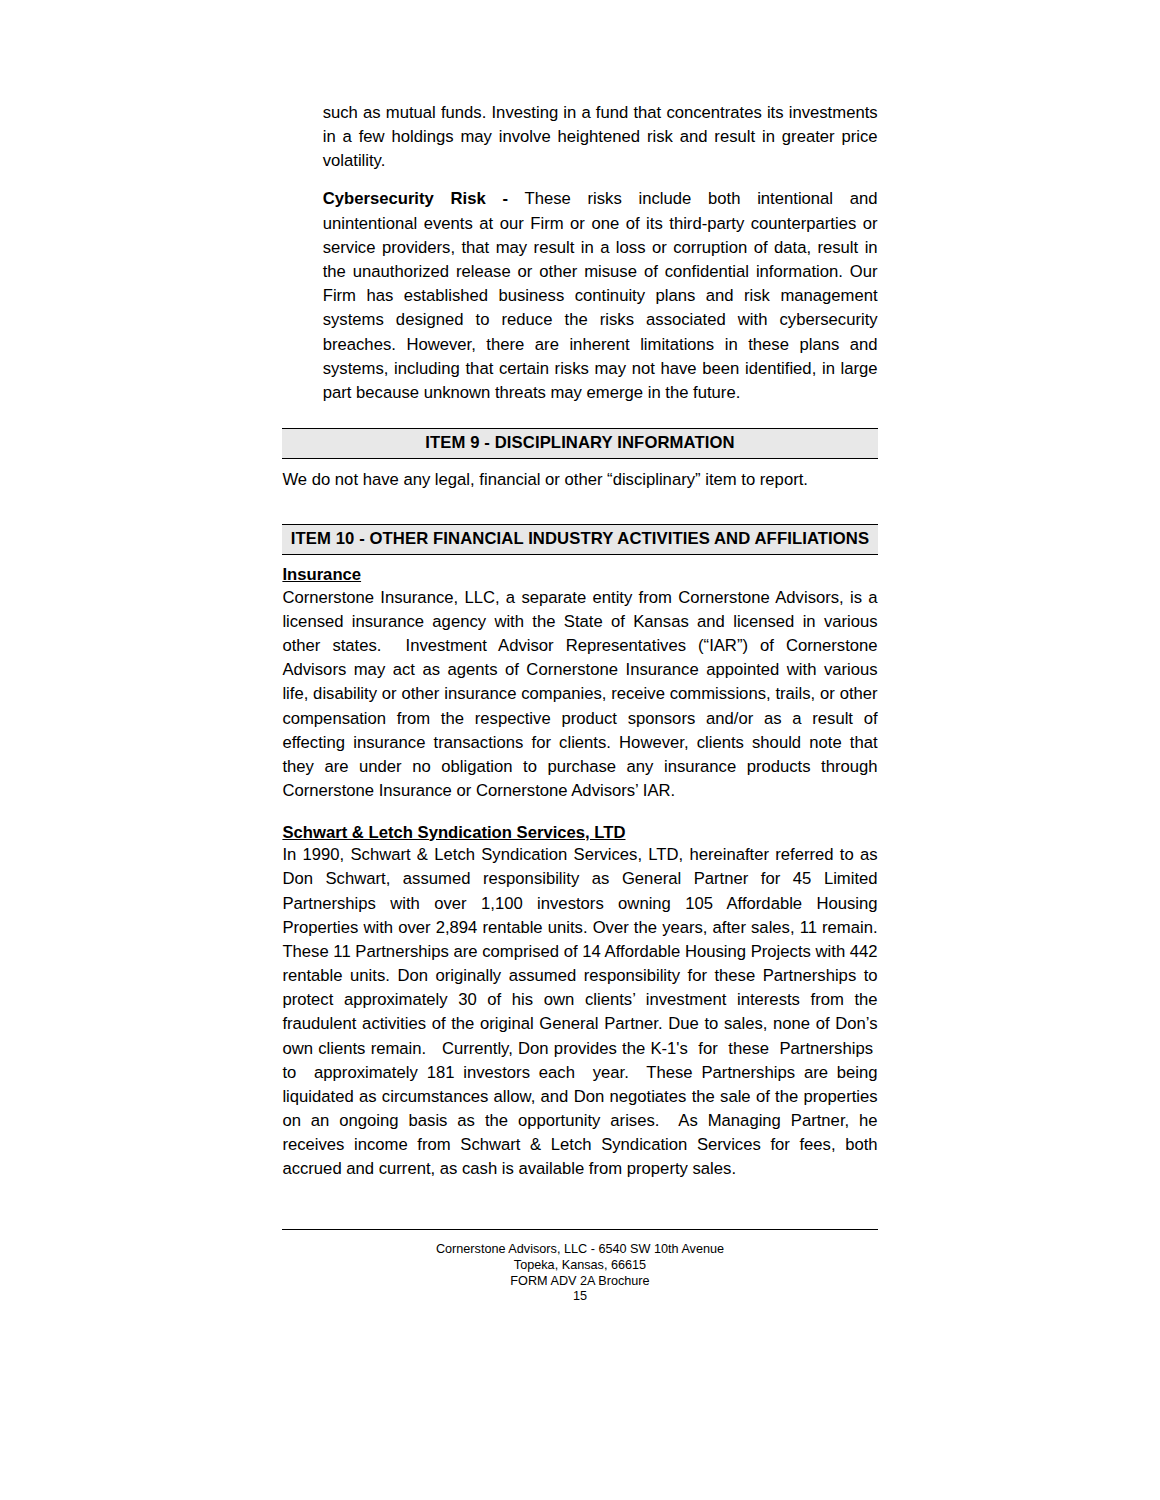such as mutual funds. Investing in a fund that concentrates its investments in a few holdings may involve heightened risk and result in greater price volatility.
Cybersecurity Risk - These risks include both intentional and unintentional events at our Firm or one of its third-party counterparties or service providers, that may result in a loss or corruption of data, result in the unauthorized release or other misuse of confidential information. Our Firm has established business continuity plans and risk management systems designed to reduce the risks associated with cybersecurity breaches. However, there are inherent limitations in these plans and systems, including that certain risks may not have been identified, in large part because unknown threats may emerge in the future.
ITEM 9 - DISCIPLINARY INFORMATION
We do not have any legal, financial or other “disciplinary” item to report.
ITEM 10 - OTHER FINANCIAL INDUSTRY ACTIVITIES AND AFFILIATIONS
Insurance
Cornerstone Insurance, LLC, a separate entity from Cornerstone Advisors, is a licensed insurance agency with the State of Kansas and licensed in various other states. Investment Advisor Representatives (“IAR”) of Cornerstone Advisors may act as agents of Cornerstone Insurance appointed with various life, disability or other insurance companies, receive commissions, trails, or other compensation from the respective product sponsors and/or as a result of effecting insurance transactions for clients. However, clients should note that they are under no obligation to purchase any insurance products through Cornerstone Insurance or Cornerstone Advisors’ IAR.
Schwart & Letch Syndication Services, LTD
In 1990, Schwart & Letch Syndication Services, LTD, hereinafter referred to as Don Schwart, assumed responsibility as General Partner for 45 Limited Partnerships with over 1,100 investors owning 105 Affordable Housing Properties with over 2,894 rentable units. Over the years, after sales, 11 remain. These 11 Partnerships are comprised of 14 Affordable Housing Projects with 442 rentable units. Don originally assumed responsibility for these Partnerships to protect approximately 30 of his own clients’ investment interests from the fraudulent activities of the original General Partner. Due to sales, none of Don’s own clients remain. Currently, Don provides the K-1's for these Partnerships to approximately 181 investors each year. These Partnerships are being liquidated as circumstances allow, and Don negotiates the sale of the properties on an ongoing basis as the opportunity arises. As Managing Partner, he receives income from Schwart & Letch Syndication Services for fees, both accrued and current, as cash is available from property sales.
Cornerstone Advisors, LLC - 6540 SW 10th Avenue
Topeka, Kansas, 66615
FORM ADV 2A Brochure
15